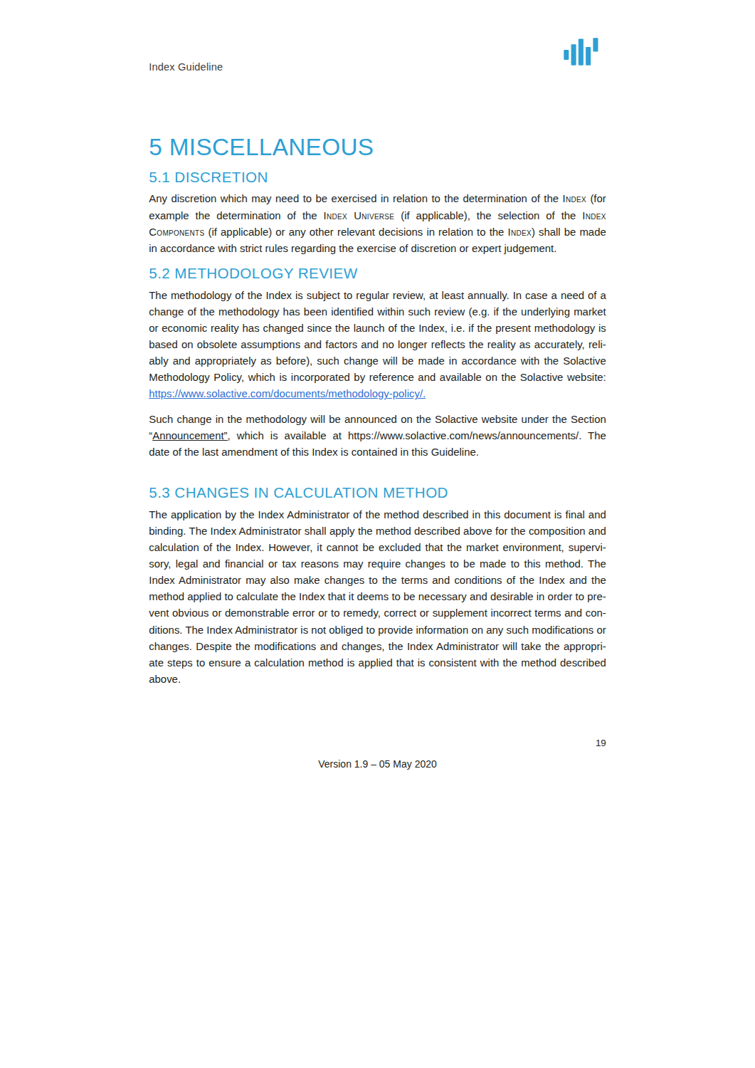Index Guideline
5 MISCELLANEOUS
5.1 DISCRETION
Any discretion which may need to be exercised in relation to the determination of the Index (for example the determination of the Index Universe (if applicable), the selection of the Index Components (if applicable) or any other relevant decisions in relation to the Index) shall be made in accordance with strict rules regarding the exercise of discretion or expert judgement.
5.2 METHODOLOGY REVIEW
The methodology of the Index is subject to regular review, at least annually. In case a need of a change of the methodology has been identified within such review (e.g. if the underlying market or economic reality has changed since the launch of the Index, i.e. if the present methodology is based on obsolete assumptions and factors and no longer reflects the reality as accurately, reliably and appropriately as before), such change will be made in accordance with the Solactive Methodology Policy, which is incorporated by reference and available on the Solactive website: https://www.solactive.com/documents/methodology-policy/.
Such change in the methodology will be announced on the Solactive website under the Section “Announcement”, which is available at https://www.solactive.com/news/announcements/. The date of the last amendment of this Index is contained in this Guideline.
5.3 CHANGES IN CALCULATION METHOD
The application by the Index Administrator of the method described in this document is final and binding. The Index Administrator shall apply the method described above for the composition and calculation of the Index. However, it cannot be excluded that the market environment, supervisory, legal and financial or tax reasons may require changes to be made to this method. The Index Administrator may also make changes to the terms and conditions of the Index and the method applied to calculate the Index that it deems to be necessary and desirable in order to prevent obvious or demonstrable error or to remedy, correct or supplement incorrect terms and conditions. The Index Administrator is not obliged to provide information on any such modifications or changes. Despite the modifications and changes, the Index Administrator will take the appropriate steps to ensure a calculation method is applied that is consistent with the method described above.
19
Version 1.9 – 05 May 2020